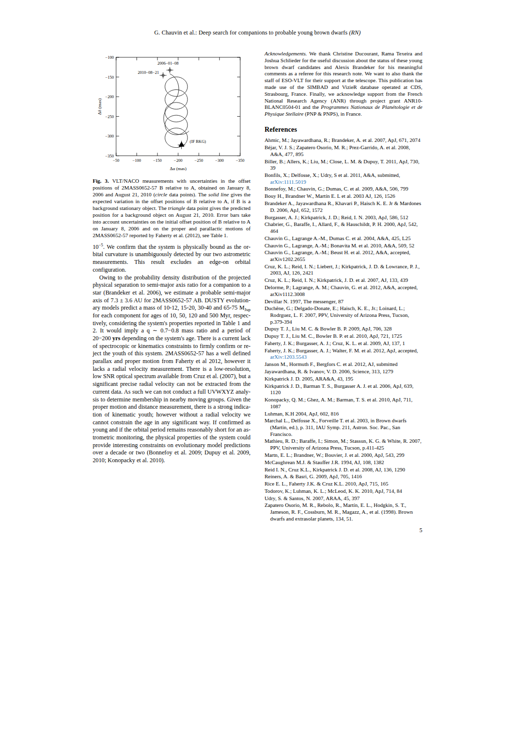G. Chauvin et al.: Deep search for companions to probable young brown dwarfs (RN)
−100 −150 −200 −250 −300 −350 −50 −100 −150 −200 −250 −300 −350 Δα (mas) Δδ (mas) 2006−01−08 2010−08−21 (IF BKG)
Fig. 3. VLT/NACO measurements with uncertainties in the offset positions of 2MASS0652-57 B relative to A, obtained on January 8, 2006 and August 21, 2010 (circle data points). The solid line gives the expected variation in the offset positions of B relative to A, if B is a background stationary object. The triangle data point gives the predicted position for a background object on August 21, 2010. Error bars take into account uncertainties on the initial offset position of B relative to A on January 8, 2006 and on the proper and parallactic motions of 2MASS0652-57 reported by Faherty et al. (2012), see Table 1.
10−5. We confirm that the system is physically bound as the orbital curvature is unambiguously detected by our two astrometric measurements. This result excludes an edge-on orbital configuration.
Owing to the probability density distribution of the projected physical separation to semi-major axis ratio for a companion to a star (Brandeker et al. 2006), we estimate a probable semi-major axis of 7.3 ± 3.6 AU for 2MASS0652-57 AB. DUSTY evolutionary models predict a mass of 10-12, 15-20, 30-40 and 65-75 MJup for each component for ages of 10, 50, 120 and 500 Myr, respectively, considering the system's properties reported in Table 1 and 2. It would imply a q ∼ 0.7−0.8 mass ratio and a period of 20−200 yrs depending on the system's age. There is a current lack of spectrocopic or kinematics constraints to firmly confirm or reject the youth of this system. 2MASS0652-57 has a well defined parallax and proper motion from Faherty et al 2012, however it lacks a radial velocity measurement. There is a low-resolution, low SNR optical spectrum available from Cruz et al. (2007), but a significant precise radial velocity can not be extracted from the current data. As such we can not conduct a full UVWXYZ analysis to determine membership in nearby moving groups. Given the proper motion and distance measurement, there is a strong indication of kinematic youth; however without a radial velocity we cannot constrain the age in any significant way. If confirmed as young and if the orbital period remains reasonably short for an astrometric monitoring, the physical properties of the system could provide interesting constraints on evolutionary model predictions over a decade or two (Bonnefoy et al. 2009; Dupuy et al. 2009, 2010; Konopacky et al. 2010).
Acknowledgements. We thank Christine Ducourant, Rama Texeira and Joshua Schlieder for the useful discussion about the status of these young brown dwarf candidates and Alexis Brandeker for his meaningful comments as a referee for this research note. We want to also thank the staff of ESO-VLT for their support at the telescope. This publication has made use of the SIMBAD and VizieR database operated at CDS, Strasbourg, France. Finally, we acknowledge support from the French National Research Agency (ANR) through project grant ANR10-BLANC0504-01 and the Programmes Nationaux de Planétologie et de Physique Stellaire (PNP & PNPS), in France.
References
Ahmic, M.; Jayawardhana, R.; Brandeker, A. et al. 2007, ApJ, 671, 2074
Béjar, V. J. S.; Zapatero Osorio, M. R.; Prez-Garrido, A. et al. 2008, A&A, 477, 895
Biller, B.; Allers, K.; Liu, M.; Close, L. M. & Dupuy, T. 2011, ApJ, 730, 39
Bonfils, X.; Delfosse, X.; Udry, S et al. 2011, A&A, submitted, arXiv:1111.5019
Bonnefoy, M.; Chauvin, G.; Dumas, C. et al. 2009, A&A, 506, 799
Bouy H., Brandner W., Martín E. L et al. 2003 AJ, 126, 1526
Brandeker A., Jayawardhana R., Khavari P., Haisch K. E. Jr & Mardones D. 2006, ApJ, 652, 1572
Burgasser, A. J.; Kirkpatrick, J. D.; Reid, I. N. 2003, ApJ, 586, 512
Chabrier, G., Baraffe, I., Allard, F., & Hauschildt, P. H. 2000, ApJ, 542, 464
Chauvin G., Lagrange A.-M., Dumas C. et al. 2004, A&A, 425, L25
Chauvin G., Lagrange, A.-M.; Bonavita M. et al. 2010, A&A, 509, 52
Chauvin G., Lagrange, A.-M.; Beust H. et al. 2012, A&A, accepted, arXiv1202.2655
Cruz, K. L.; Reid, I. N.; Liebert, J.; Kirkpatrick, J. D. & Lowrance, P. J., 2003, AJ, 126, 2421
Cruz, K. L.; Reid, I. N.; Kirkpatrick, J. D. et al. 2007, AJ, 133, 439
Delorme, P.; Lagrange, A. M.; Chauvin, G. et al. 2012, A&A, accepted, arXiv1112.3008
Devillar N. 1997, The messenger, 87
Duchêne, G.; Delgado-Donate, E.; Haisch, K. E., Jr.; Loinard, L.; Rodrguez, L. F. 2007, PPV, University of Arizona Press, Tucson, p.379-394
Dupuy T. J., Liu M. C. & Bowler B. P. 2009, ApJ, 706, 328
Dupuy T. J., Liu M. C., Bowler B. P. et al. 2010, ApJ, 721, 1725
Faherty, J. K.; Burgasser, A. J.; Cruz, K. L. et al. 2009, AJ, 137, 1
Faherty, J. K.; Burgasser, A. J.; Walter, F. M. et al. 2012, ApJ, accepted, arXiv:1203.5543
Janson M., Hormuth F., Bergfors C. et al. 2012, AJ, submitted
Jayawardhana, R. & Ivanov, V. D. 2006, Science, 313, 1279
Kirkpatrick J. D. 2005, ARA&A, 43, 195
Kirkpatrick J. D., Barman T. S., Burgasser A. J. et al. 2006, ApJ, 639, 1120
Konopacky, Q. M.; Ghez, A. M.; Barman, T. S. et al. 2010, ApJ, 711, 1087
Luhman, K.H 2004, ApJ, 602, 816
Marchal L., Delfosse X., Forveille T. et al. 2003, in Brown dwarfs (Martin, ed.), p. 311, IAU Symp. 211, Astron. Soc. Pac., San Francisco.
Mathieu, R. D.; Baraffe, I.; Simon, M.; Stassun, K. G. & White, R. 2007, PPV, University of Arizona Press, Tucson, p.411-425
Martn, E. L.; Brandner, W.; Bouvier, J. et al. 2000, ApJ, 543, 299
McCaughrean M.J. & Stauffer J.R. 1994, AJ, 108, 1382
Reid I. N., Cruz K.L., Kirkpatrick J. D. et al. 2008, AJ, 136, 1290
Reiners, A. & Basri, G. 2009, ApJ, 705, 1416
Rice E. L., Faherty J.K. & Cruz K.L. 2010, ApJ, 715, 165
Todorov, K.; Luhman, K. L.; McLeod, K. K. 2010, ApJ, 714, 84
Udry, S. & Santos, N. 2007, ARAA, 45, 397
Zapatero Osorio, M. R., Rebolo, R., Martín, E. L., Hodgkin, S. T., Jameson, R. F., Cossburn, M. R., Magazz, A., et al. (1998). Brown dwarfs and extrasolar planets, 134, 51.
5